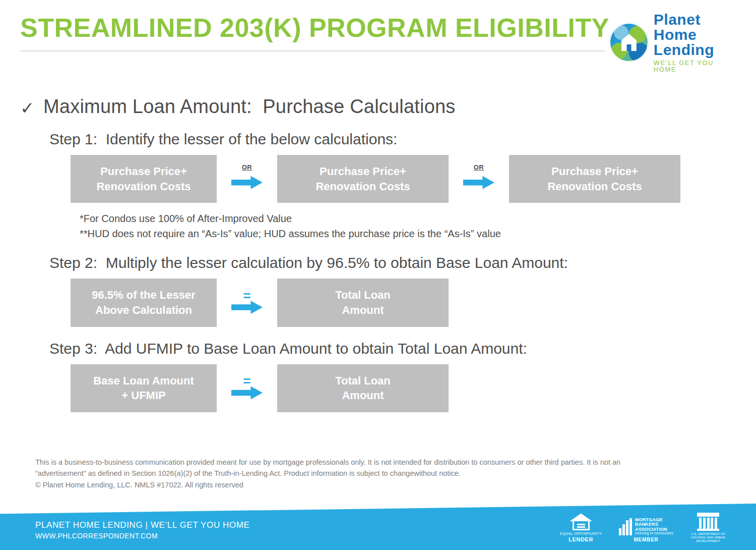Streamlined 203(k) Program Eligibility
Planet Home Lending
We’ll Get You Home
✓
Maximum Loan Amount: Purchase Calculations
Step 1: Identify the lesser of the below calculations:
Purchase Price+
Renovation Costs
OR
Purchase Price+
Renovation Costs
OR
Purchase Price+
Renovation Costs
*For Condos use 100% of After-Improved Value
**HUD does not require an “As-Is” value; HUD assumes the purchase price is the “As-Is” value
Step 2: Multiply the lesser calculation by 96.5% to obtain Base Loan Amount:
96.5% of the Lesser
Above Calculation
=
Total Loan
Amount
Step 3: Add UFMIP to Base Loan Amount to obtain Total Loan Amount:
Base Loan Amount
+ UFMIP
=
Total Loan
Amount
This is a business-to-business communication provided meant for use by mortgage professionals only. It is not intended for distribution to consumers or other third parties. It is not an “advertisement” as defined in Section 1026(a)(2) of the Truth-in-Lending Act. Product information is subject to changewithout notice.
© Planet Home Lending, LLC. NMLS #17022. All rights reserved
Planet Home Lending | We’ll Get You Home
www.PHLCorrespondent.com
Equal Opportunity
Lender
Mortgage
Bankers
Association
Investing in communities
Member
★
U.S. Department of Housing and Urban Development